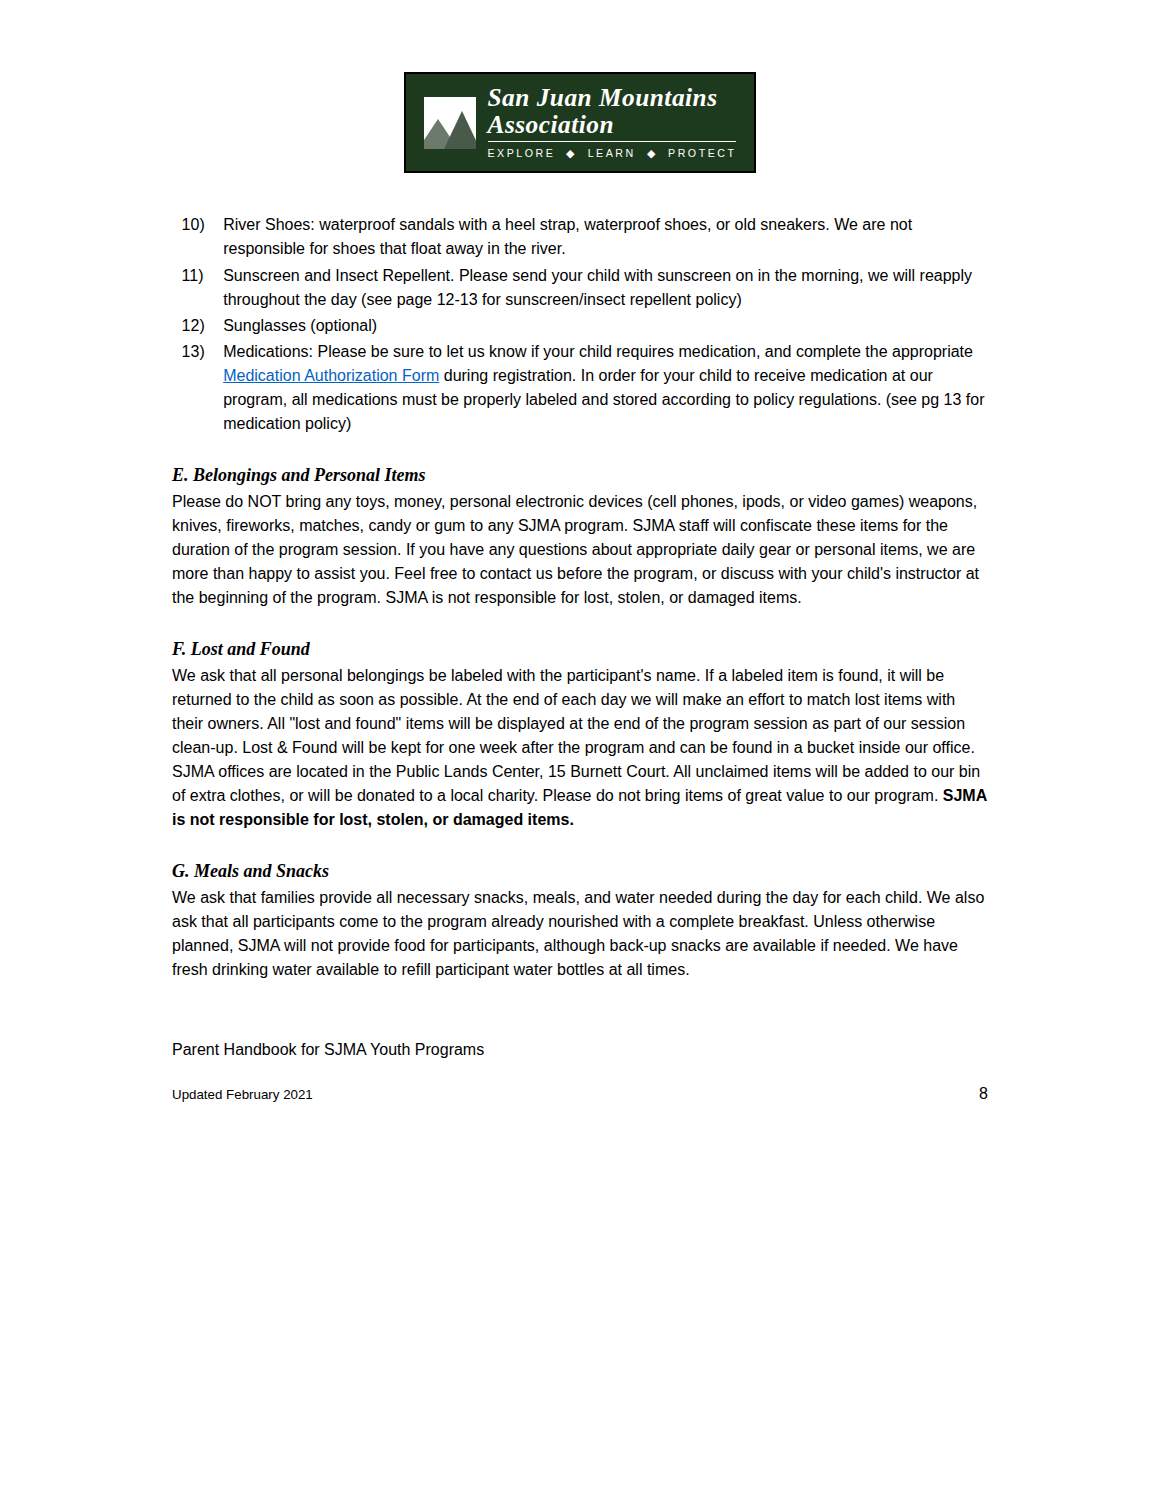San Juan Mountains
Association
EXPLORE ◆ LEARN ◆ PROTECT
10) River Shoes: waterproof sandals with a heel strap, waterproof shoes, or old sneakers. We are not responsible for shoes that float away in the river.
11) Sunscreen and Insect Repellent. Please send your child with sunscreen on in the morning, we will reapply throughout the day (see page 12-13 for sunscreen/insect repellent policy)
12) Sunglasses (optional)
13) Medications: Please be sure to let us know if your child requires medication, and complete the appropriate Medication Authorization Form during registration. In order for your child to receive medication at our program, all medications must be properly labeled and stored according to policy regulations. (see pg 13 for medication policy)
E. Belongings and Personal Items
Please do NOT bring any toys, money, personal electronic devices (cell phones, ipods, or video games) weapons, knives, fireworks, matches, candy or gum to any SJMA program. SJMA staff will confiscate these items for the duration of the program session. If you have any questions about appropriate daily gear or personal items, we are more than happy to assist you. Feel free to contact us before the program, or discuss with your child's instructor at the beginning of the program. SJMA is not responsible for lost, stolen, or damaged items.
F. Lost and Found
We ask that all personal belongings be labeled with the participant's name. If a labeled item is found, it will be returned to the child as soon as possible. At the end of each day we will make an effort to match lost items with their owners. All "lost and found" items will be displayed at the end of the program session as part of our session clean-up. Lost & Found will be kept for one week after the program and can be found in a bucket inside our office. SJMA offices are located in the Public Lands Center, 15 Burnett Court. All unclaimed items will be added to our bin of extra clothes, or will be donated to a local charity. Please do not bring items of great value to our program. SJMA is not responsible for lost, stolen, or damaged items.
G. Meals and Snacks
We ask that families provide all necessary snacks, meals, and water needed during the day for each child. We also ask that all participants come to the program already nourished with a complete breakfast. Unless otherwise planned, SJMA will not provide food for participants, although back-up snacks are available if needed. We have fresh drinking water available to refill participant water bottles at all times.
Parent Handbook for SJMA Youth Programs
Updated February 2021 8